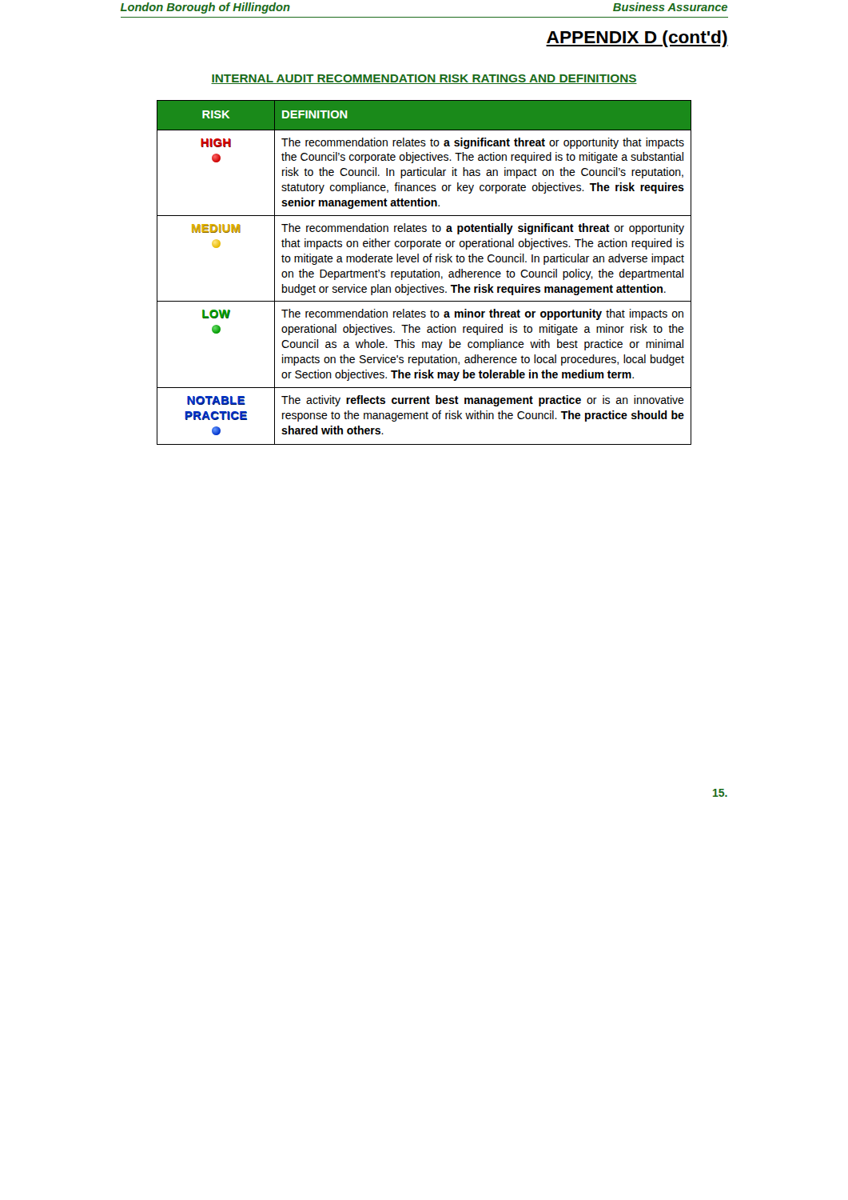London Borough of Hillingdon Business Assurance
APPENDIX D (cont'd)
INTERNAL AUDIT RECOMMENDATION RISK RATINGS AND DEFINITIONS
| RISK | DEFINITION |
| --- | --- |
| HIGH | The recommendation relates to a significant threat or opportunity that impacts the Council’s corporate objectives. The action required is to mitigate a substantial risk to the Council. In particular it has an impact on the Council’s reputation, statutory compliance, finances or key corporate objectives. The risk requires senior management attention . |
| MEDIUM | The recommendation relates to a potentially significant threat or opportunity that impacts on either corporate or operational objectives. The action required is to mitigate a moderate level of risk to the Council. In particular an adverse impact on the Department’s reputation, adherence to Council policy, the departmental budget or service plan objectives. The risk requires management attention . |
| LOW | The recommendation relates to a minor threat or opportunity that impacts on operational objectives. The action required is to mitigate a minor risk to the Council as a whole. This may be compliance with best practice or minimal impacts on the Service's reputation, adherence to local procedures, local budget or Section objectives. The risk may be tolerable in the medium term . |
| NOTABLE PRACTICE | The activity reflects current best management practice or is an innovative response to the management of risk within the Council. The practice should be shared with others . |
15.